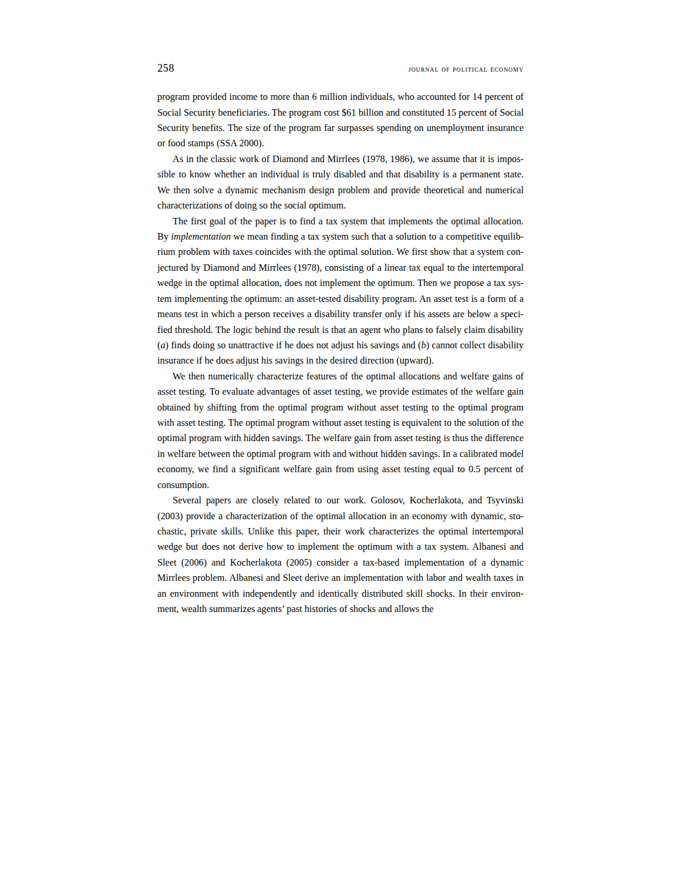258 journal of political economy
program provided income to more than 6 million individuals, who accounted for 14 percent of Social Security beneficiaries. The program cost $61 billion and constituted 15 percent of Social Security benefits. The size of the program far surpasses spending on unemployment insurance or food stamps (SSA 2000).
As in the classic work of Diamond and Mirrlees (1978, 1986), we assume that it is impossible to know whether an individual is truly disabled and that disability is a permanent state. We then solve a dynamic mechanism design problem and provide theoretical and numerical characterizations of doing so the social optimum.
The first goal of the paper is to find a tax system that implements the optimal allocation. By implementation we mean finding a tax system such that a solution to a competitive equilibrium problem with taxes coincides with the optimal solution. We first show that a system conjectured by Diamond and Mirrlees (1978), consisting of a linear tax equal to the intertemporal wedge in the optimal allocation, does not implement the optimum. Then we propose a tax system implementing the optimum: an asset-tested disability program. An asset test is a form of a means test in which a person receives a disability transfer only if his assets are below a specified threshold. The logic behind the result is that an agent who plans to falsely claim disability (a) finds doing so unattractive if he does not adjust his savings and (b) cannot collect disability insurance if he does adjust his savings in the desired direction (upward).
We then numerically characterize features of the optimal allocations and welfare gains of asset testing. To evaluate advantages of asset testing, we provide estimates of the welfare gain obtained by shifting from the optimal program without asset testing to the optimal program with asset testing. The optimal program without asset testing is equivalent to the solution of the optimal program with hidden savings. The welfare gain from asset testing is thus the difference in welfare between the optimal program with and without hidden savings. In a calibrated model economy, we find a significant welfare gain from using asset testing equal to 0.5 percent of consumption.
Several papers are closely related to our work. Golosov, Kocherlakota, and Tsyvinski (2003) provide a characterization of the optimal allocation in an economy with dynamic, stochastic, private skills. Unlike this paper, their work characterizes the optimal intertemporal wedge but does not derive how to implement the optimum with a tax system. Albanesi and Sleet (2006) and Kocherlakota (2005) consider a tax-based implementation of a dynamic Mirrlees problem. Albanesi and Sleet derive an implementation with labor and wealth taxes in an environment with independently and identically distributed skill shocks. In their environment, wealth summarizes agents’ past histories of shocks and allows the